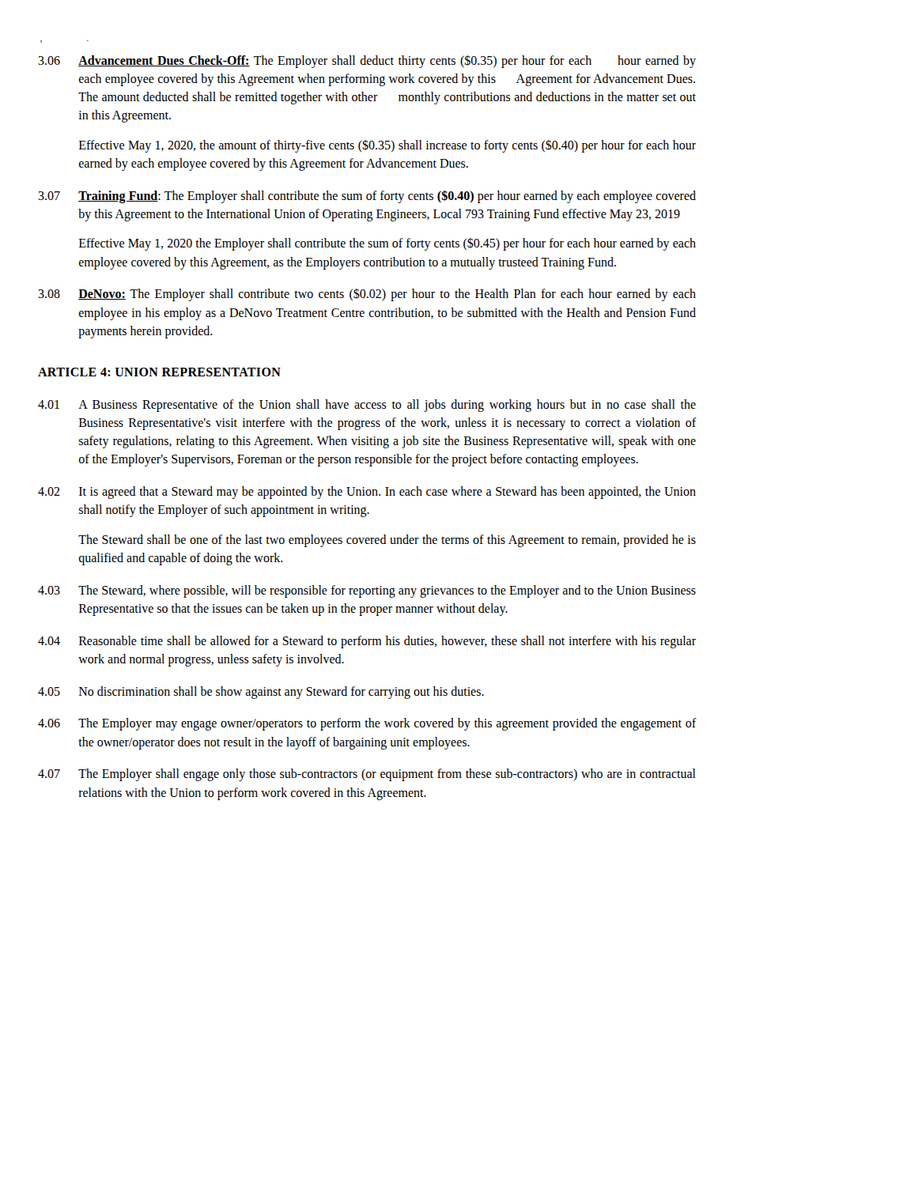, .
3.06
Advancement Dues Check-Off: The Employer shall deduct thirty cents ($0.35) per hour for each hour earned by each employee covered by this Agreement when performing work covered by this Agreement for Advancement Dues. The amount deducted shall be remitted together with other monthly contributions and deductions in the matter set out in this Agreement.
Effective May 1, 2020, the amount of thirty-five cents ($0.35) shall increase to forty cents ($0.40) per hour for each hour earned by each employee covered by this Agreement for Advancement Dues.
3.07
Training Fund: The Employer shall contribute the sum of forty cents ($0.40) per hour earned by each employee covered by this Agreement to the International Union of Operating Engineers, Local 793 Training Fund effective May 23, 2019
Effective May 1, 2020 the Employer shall contribute the sum of forty cents ($0.45) per hour for each hour earned by each employee covered by this Agreement, as the Employers contribution to a mutually trusteed Training Fund.
3.08
DeNovo: The Employer shall contribute two cents ($0.02) per hour to the Health Plan for each hour earned by each employee in his employ as a DeNovo Treatment Centre contribution, to be submitted with the Health and Pension Fund payments herein provided.
ARTICLE 4: UNION REPRESENTATION
4.01
A Business Representative of the Union shall have access to all jobs during working hours but in no case shall the Business Representative's visit interfere with the progress of the work, unless it is necessary to correct a violation of safety regulations, relating to this Agreement. When visiting a job site the Business Representative will, speak with one of the Employer's Supervisors, Foreman or the person responsible for the project before contacting employees.
4.02
It is agreed that a Steward may be appointed by the Union. In each case where a Steward has been appointed, the Union shall notify the Employer of such appointment in writing.
The Steward shall be one of the last two employees covered under the terms of this Agreement to remain, provided he is qualified and capable of doing the work.
4.03
The Steward, where possible, will be responsible for reporting any grievances to the Employer and to the Union Business Representative so that the issues can be taken up in the proper manner without delay.
4.04
Reasonable time shall be allowed for a Steward to perform his duties, however, these shall not interfere with his regular work and normal progress, unless safety is involved.
4.05
No discrimination shall be show against any Steward for carrying out his duties.
4.06
The Employer may engage owner/operators to perform the work covered by this agreement provided the engagement of the owner/operator does not result in the layoff of bargaining unit employees.
4.07
The Employer shall engage only those sub-contractors (or equipment from these sub-contractors) who are in contractual relations with the Union to perform work covered in this Agreement.